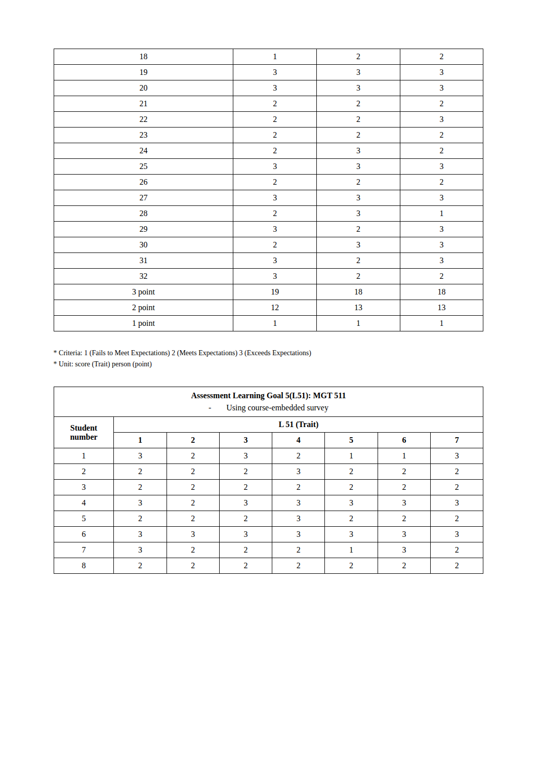| 18 | 1 | 2 | 2 |
| 19 | 3 | 3 | 3 |
| 20 | 3 | 3 | 3 |
| 21 | 2 | 2 | 2 |
| 22 | 2 | 2 | 3 |
| 23 | 2 | 2 | 2 |
| 24 | 2 | 3 | 2 |
| 25 | 3 | 3 | 3 |
| 26 | 2 | 2 | 2 |
| 27 | 3 | 3 | 3 |
| 28 | 2 | 3 | 1 |
| 29 | 3 | 2 | 3 |
| 30 | 2 | 3 | 3 |
| 31 | 3 | 2 | 3 |
| 32 | 3 | 2 | 2 |
| 3 point | 19 | 18 | 18 |
| 2 point | 12 | 13 | 13 |
| 1 point | 1 | 1 | 1 |
* Criteria: 1 (Fails to Meet Expectations) 2 (Meets Expectations) 3 (Exceeds Expectations)
* Unit: score (Trait) person (point)
| Assessment Learning Goal 5(L51): MGT 511 |
| - Using course-embedded survey |
| Student number | L 51 (Trait) |
| 1 | 2 | 3 | 4 | 5 | 6 | 7 |
| 1 | 3 | 2 | 3 | 2 | 1 | 1 | 3 |
| 2 | 2 | 2 | 2 | 3 | 2 | 2 | 2 |
| 3 | 2 | 2 | 2 | 2 | 2 | 2 | 2 |
| 4 | 3 | 2 | 3 | 3 | 3 | 3 | 3 |
| 5 | 2 | 2 | 2 | 3 | 2 | 2 | 2 |
| 6 | 3 | 3 | 3 | 3 | 3 | 3 | 3 |
| 7 | 3 | 2 | 2 | 2 | 1 | 3 | 2 |
| 8 | 2 | 2 | 2 | 2 | 2 | 2 | 2 |